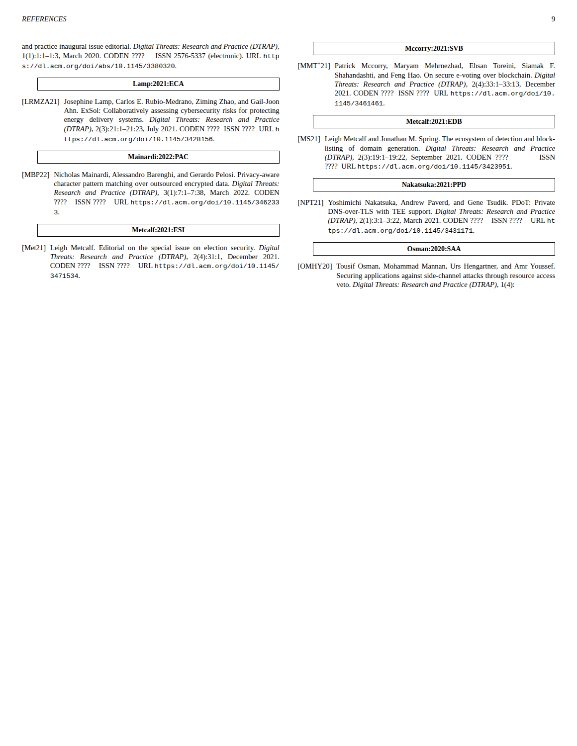REFERENCES 9
and practice inaugural issue editorial. Digital Threats: Research and Practice (DTRAP), 1(1):1:1–1:3, March 2020. CODEN ???? ISSN 2576-5337 (electronic). URL https://dl.acm.org/doi/abs/10.1145/3380320.
Lamp:2021:ECA
[LRMZA21] Josephine Lamp, Carlos E. Rubio-Medrano, Ziming Zhao, and Gail-Joon Ahn. ExSol: Collaboratively assessing cybersecurity risks for protecting energy delivery systems. Digital Threats: Research and Practice (DTRAP), 2(3):21:1–21:23, July 2021. CODEN ???? ISSN ???? URL https://dl.acm.org/doi/10.1145/3428156.
Mainardi:2022:PAC
[MBP22] Nicholas Mainardi, Alessandro Barenghi, and Gerardo Pelosi. Privacy-aware character pattern matching over outsourced encrypted data. Digital Threats: Research and Practice (DTRAP), 3(1):7:1–7:38, March 2022. CODEN ???? ISSN ???? URL https://dl.acm.org/doi/10.1145/3462333.
Metcalf:2021:ESI
[Met21] Leigh Metcalf. Editorial on the special issue on election security. Digital Threats: Research and Practice (DTRAP), 2(4):31:1, December 2021. CODEN ???? ISSN ???? URL https://dl.acm.org/doi/10.1145/3471534.
Mccorry:2021:SVB
[MMT+21] Patrick Mccorry, Maryam Mehrnezhad, Ehsan Toreini, Siamak F. Shahandashti, and Feng Hao. On secure e-voting over blockchain. Digital Threats: Research and Practice (DTRAP), 2(4):33:1–33:13, December 2021. CODEN ???? ISSN ???? URL https://dl.acm.org/doi/10.1145/3461461.
Metcalf:2021:EDB
[MS21] Leigh Metcalf and Jonathan M. Spring. The ecosystem of detection and blocklisting of domain generation. Digital Threats: Research and Practice (DTRAP), 2(3):19:1–19:22, September 2021. CODEN ???? ISSN ???? URL https://dl.acm.org/doi/10.1145/3423951.
Nakatsuka:2021:PPD
[NPT21] Yoshimichi Nakatsuka, Andrew Paverd, and Gene Tsudik. PDoT: Private DNS-over-TLS with TEE support. Digital Threats: Research and Practice (DTRAP), 2(1):3:1–3:22, March 2021. CODEN ???? ISSN ???? URL https://dl.acm.org/doi/10.1145/3431171.
Osman:2020:SAA
[OMHY20] Tousif Osman, Mohammad Mannan, Urs Hengartner, and Amr Youssef. Securing applications against side-channel attacks through resource access veto. Digital Threats: Research and Practice (DTRAP), 1(4):